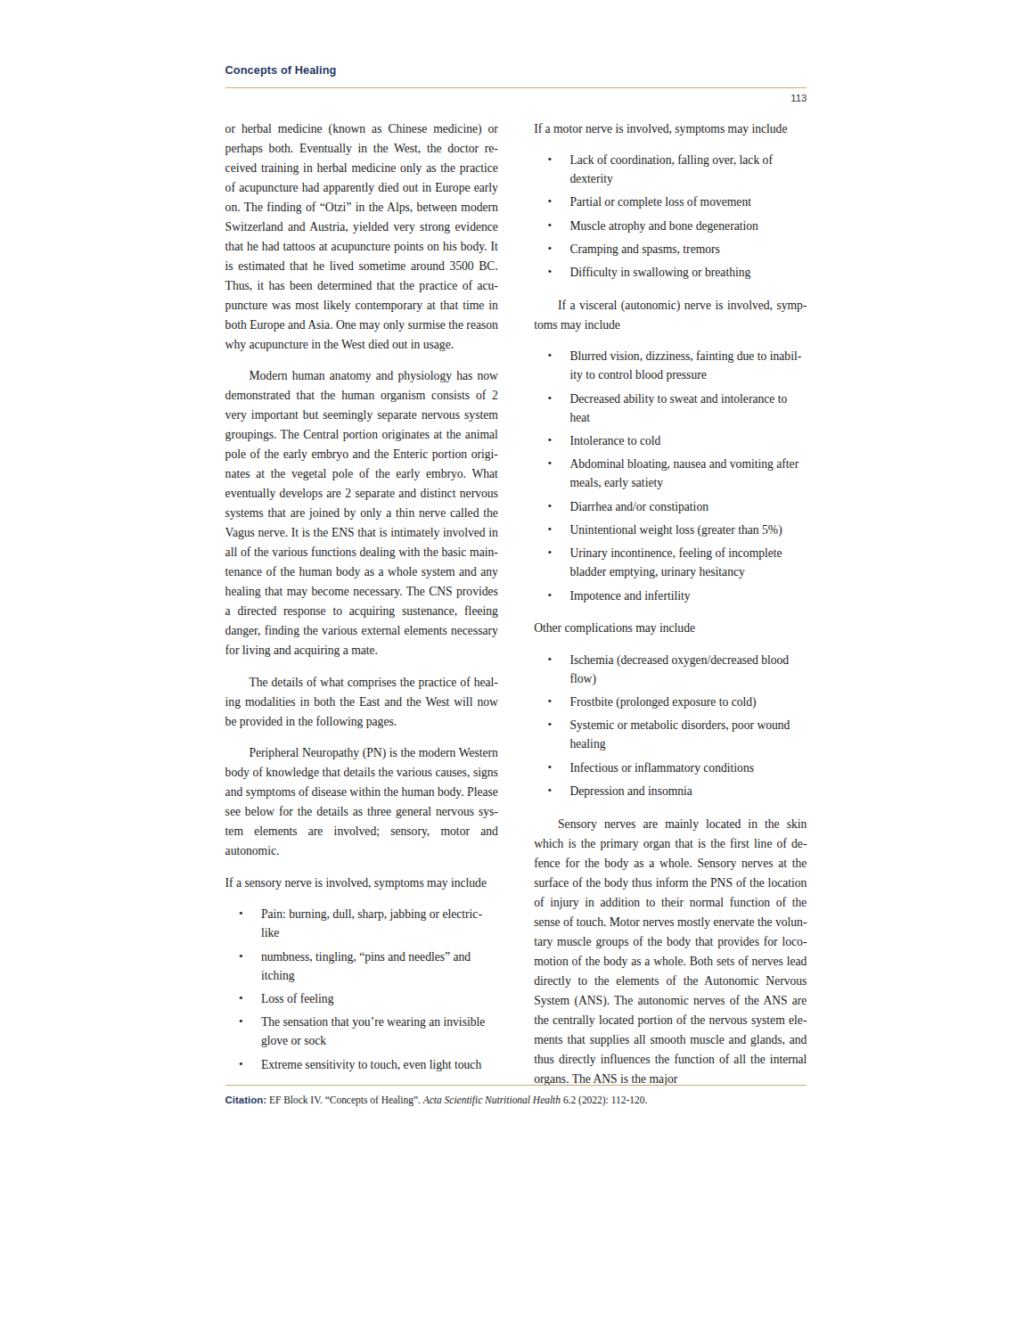Concepts of Healing
113
or herbal medicine (known as Chinese medicine) or perhaps both. Eventually in the West, the doctor received training in herbal medicine only as the practice of acupuncture had apparently died out in Europe early on. The finding of “Otzi” in the Alps, between modern Switzerland and Austria, yielded very strong evidence that he had tattoos at acupuncture points on his body. It is estimated that he lived sometime around 3500 BC. Thus, it has been determined that the practice of acupuncture was most likely contemporary at that time in both Europe and Asia. One may only surmise the reason why acupuncture in the West died out in usage.
Modern human anatomy and physiology has now demonstrated that the human organism consists of 2 very important but seemingly separate nervous system groupings. The Central portion originates at the animal pole of the early embryo and the Enteric portion originates at the vegetal pole of the early embryo. What eventually develops are 2 separate and distinct nervous systems that are joined by only a thin nerve called the Vagus nerve. It is the ENS that is intimately involved in all of the various functions dealing with the basic maintenance of the human body as a whole system and any healing that may become necessary. The CNS provides a directed response to acquiring sustenance, fleeing danger, finding the various external elements necessary for living and acquiring a mate.
The details of what comprises the practice of healing modalities in both the East and the West will now be provided in the following pages.
Peripheral Neuropathy (PN) is the modern Western body of knowledge that details the various causes, signs and symptoms of disease within the human body. Please see below for the details as three general nervous system elements are involved; sensory, motor and autonomic.
If a sensory nerve is involved, symptoms may include
Pain: burning, dull, sharp, jabbing or electric-like
numbness, tingling, “pins and needles” and itching
Loss of feeling
The sensation that you’re wearing an invisible glove or sock
Extreme sensitivity to touch, even light touch
If a motor nerve is involved, symptoms may include
Lack of coordination, falling over, lack of dexterity
Partial or complete loss of movement
Muscle atrophy and bone degeneration
Cramping and spasms, tremors
Difficulty in swallowing or breathing
If a visceral (autonomic) nerve is involved, symptoms may include
Blurred vision, dizziness, fainting due to inability to control blood pressure
Decreased ability to sweat and intolerance to heat
Intolerance to cold
Abdominal bloating, nausea and vomiting after meals, early satiety
Diarrhea and/or constipation
Unintentional weight loss (greater than 5%)
Urinary incontinence, feeling of incomplete bladder emptying, urinary hesitancy
Impotence and infertility
Other complications may include
Ischemia (decreased oxygen/decreased blood flow)
Frostbite (prolonged exposure to cold)
Systemic or metabolic disorders, poor wound healing
Infectious or inflammatory conditions
Depression and insomnia
Sensory nerves are mainly located in the skin which is the primary organ that is the first line of defence for the body as a whole. Sensory nerves at the surface of the body thus inform the PNS of the location of injury in addition to their normal function of the sense of touch. Motor nerves mostly enervate the voluntary muscle groups of the body that provides for locomotion of the body as a whole. Both sets of nerves lead directly to the elements of the Autonomic Nervous System (ANS). The autonomic nerves of the ANS are the centrally located portion of the nervous system elements that supplies all smooth muscle and glands, and thus directly influences the function of all the internal organs. The ANS is the major
Citation: EF Block IV. “Concepts of Healing”. Acta Scientific Nutritional Health 6.2 (2022): 112-120.